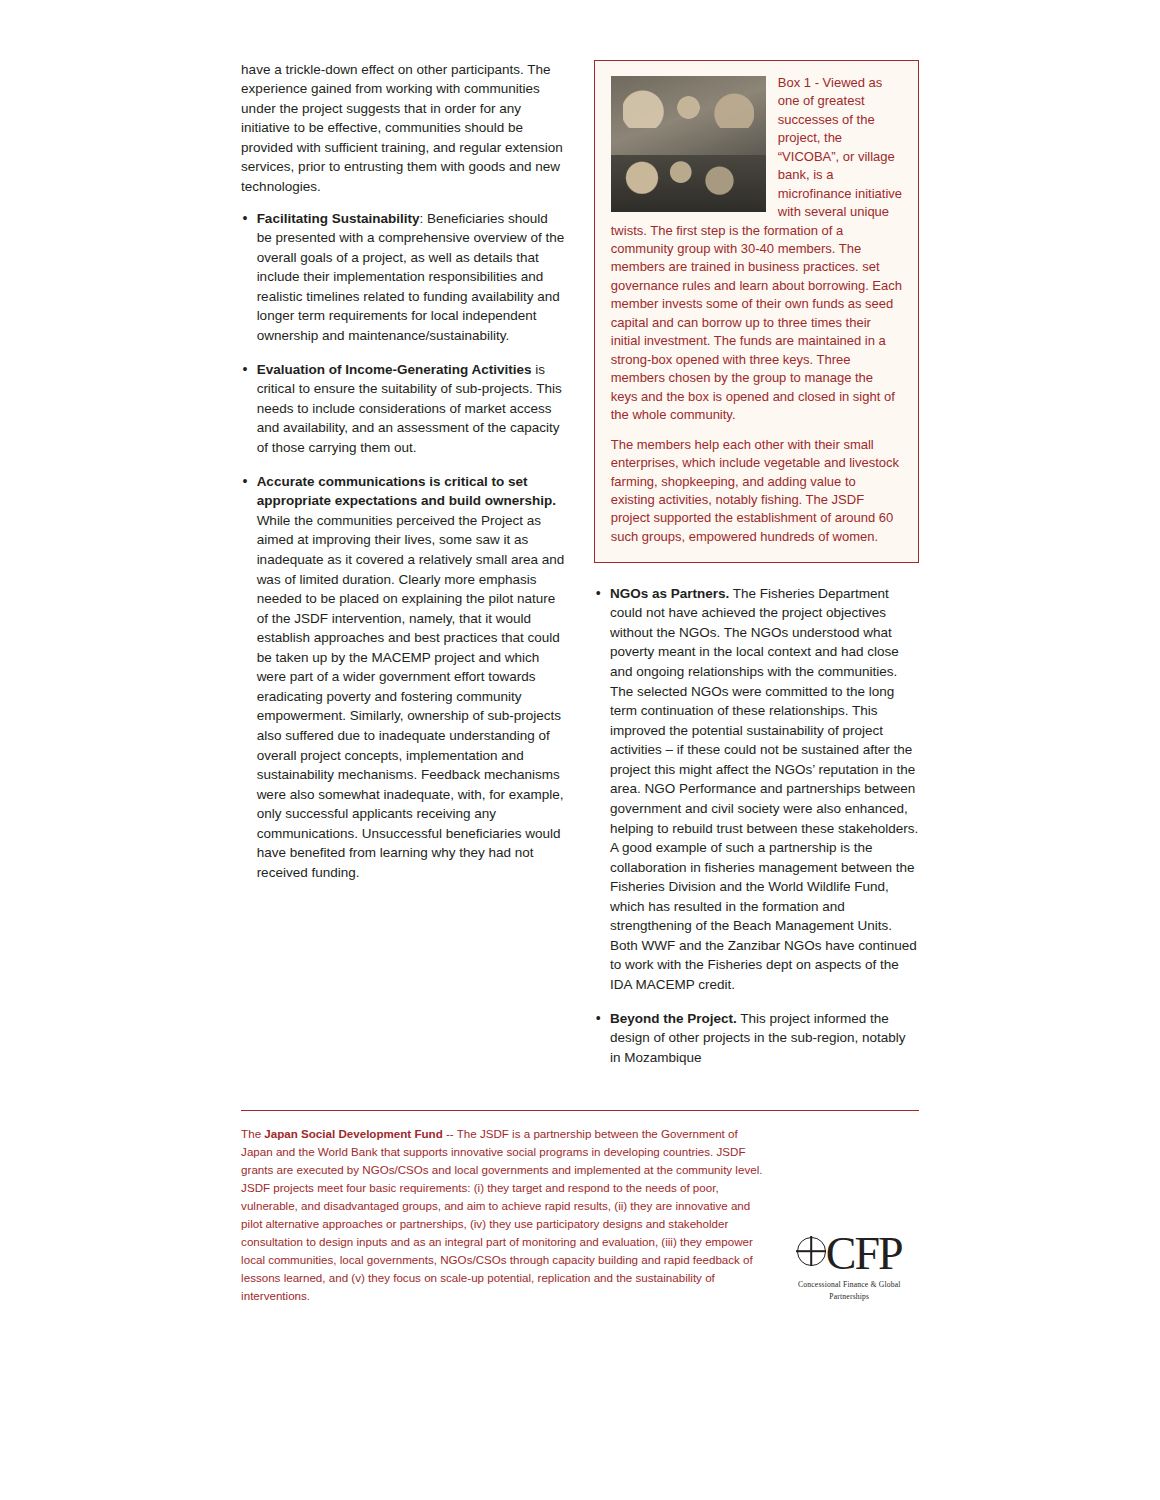have a trickle-down effect on other participants. The experience gained from working with communities under the project suggests that in order for any initiative to be effective, communities should be provided with sufficient training, and regular extension services, prior to entrusting them with goods and new technologies.
Facilitating Sustainability: Beneficiaries should be presented with a comprehensive overview of the overall goals of a project, as well as details that include their implementation responsibilities and realistic timelines related to funding availability and longer term requirements for local independent ownership and maintenance/sustainability.
Evaluation of Income-Generating Activities is critical to ensure the suitability of sub-projects. This needs to include considerations of market access and availability, and an assessment of the capacity of those carrying them out.
Accurate communications is critical to set appropriate expectations and build ownership. While the communities perceived the Project as aimed at improving their lives, some saw it as inadequate as it covered a relatively small area and was of limited duration. Clearly more emphasis needed to be placed on explaining the pilot nature of the JSDF intervention, namely, that it would establish approaches and best practices that could be taken up by the MACEMP project and which were part of a wider government effort towards eradicating poverty and fostering community empowerment. Similarly, ownership of sub-projects also suffered due to inadequate understanding of overall project concepts, implementation and sustainability mechanisms. Feedback mechanisms were also somewhat inadequate, with, for example, only successful applicants receiving any communications. Unsuccessful beneficiaries would have benefited from learning why they had not received funding.
Box 1 - Viewed as one of greatest successes of the project, the “VICOBA”, or village bank, is a microfinance initiative with several unique twists. The first step is the formation of a community group with 30-40 members. The members are trained in business practices. set governance rules and learn about borrowing. Each member invests some of their own funds as seed capital and can borrow up to three times their initial investment. The funds are maintained in a strong-box opened with three keys. Three members chosen by the group to manage the keys and the box is opened and closed in sight of the whole community.
The members help each other with their small enterprises, which include vegetable and livestock farming, shopkeeping, and adding value to existing activities, notably fishing. The JSDF project supported the establishment of around 60 such groups, empowered hundreds of women.
NGOs as Partners. The Fisheries Department could not have achieved the project objectives without the NGOs. The NGOs understood what poverty meant in the local context and had close and ongoing relationships with the communities. The selected NGOs were committed to the long term continuation of these relationships. This improved the potential sustainability of project activities – if these could not be sustained after the project this might affect the NGOs’ reputation in the area. NGO Performance and partnerships between government and civil society were also enhanced, helping to rebuild trust between these stakeholders. A good example of such a partnership is the collaboration in fisheries management between the Fisheries Division and the World Wildlife Fund, which has resulted in the formation and strengthening of the Beach Management Units. Both WWF and the Zanzibar NGOs have continued to work with the Fisheries dept on aspects of the IDA MACEMP credit.
Beyond the Project. This project informed the design of other projects in the sub-region, notably in Mozambique
The Japan Social Development Fund -- The JSDF is a partnership between the Government of Japan and the World Bank that supports innovative social programs in developing countries. JSDF grants are executed by NGOs/CSOs and local governments and implemented at the community level. JSDF projects meet four basic requirements: (i) they target and respond to the needs of poor, vulnerable, and disadvantaged groups, and aim to achieve rapid results, (ii) they are innovative and pilot alternative approaches or partnerships, (iv) they use participatory designs and stakeholder consultation to design inputs and as an integral part of monitoring and evaluation, (iii) they empower local communities, local governments, NGOs/CSOs through capacity building and rapid feedback of lessons learned, and (v) they focus on scale-up potential, replication and the sustainability of interventions.
CFP
Concessional Finance & Global Partnerships